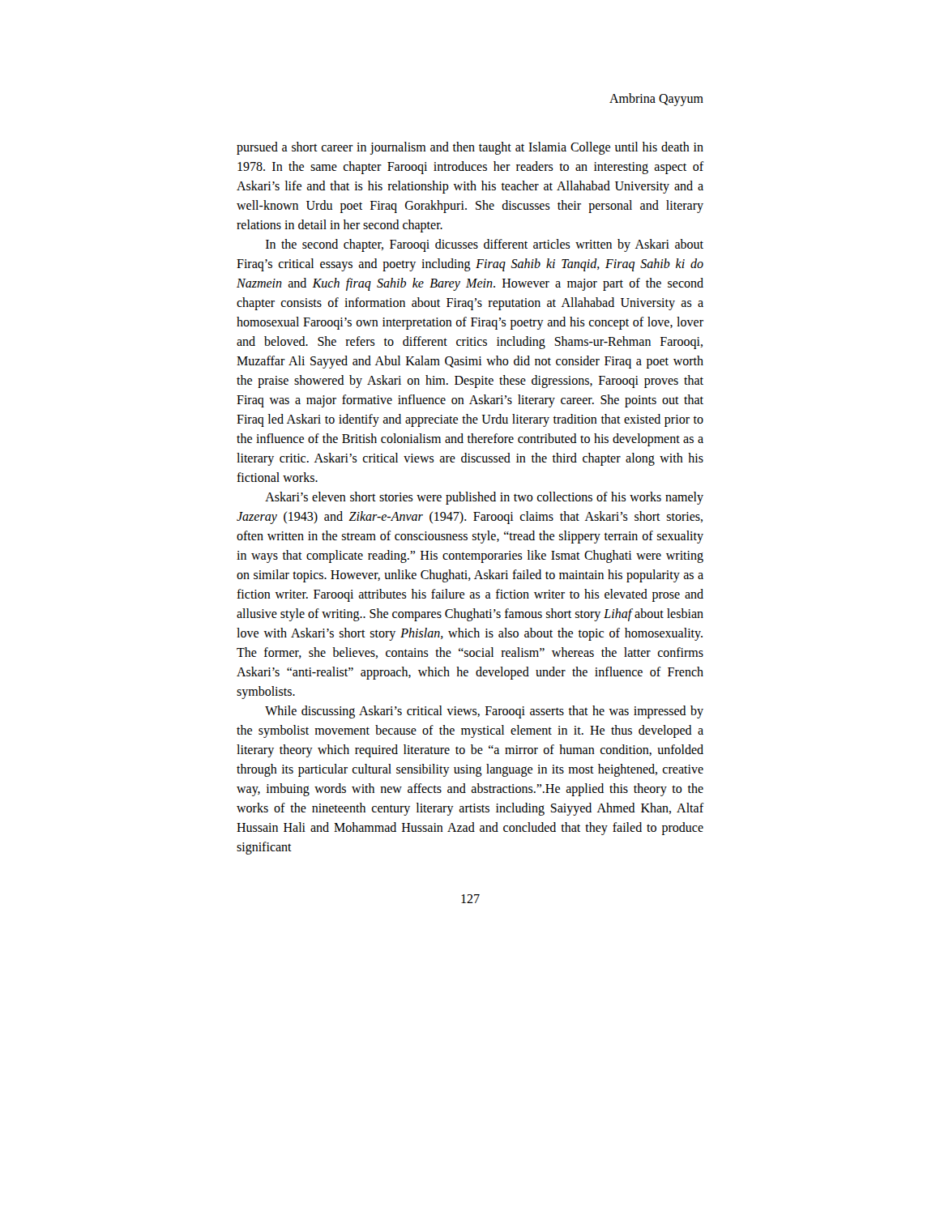Ambrina Qayyum
pursued a short career in journalism and then taught at Islamia College until his death in 1978. In the same chapter Farooqi introduces her readers to an interesting aspect of Askari’s life and that is his relationship with his teacher at Allahabad University and a well-known Urdu poet Firaq Gorakhpuri. She discusses their personal and literary relations in detail in her second chapter.
In the second chapter, Farooqi dicusses different articles written by Askari about Firaq’s critical essays and poetry including Firaq Sahib ki Tanqid, Firaq Sahib ki do Nazmein and Kuch firaq Sahib ke Barey Mein. However a major part of the second chapter consists of information about Firaq’s reputation at Allahabad University as a homosexual Farooqi’s own interpretation of Firaq’s poetry and his concept of love, lover and beloved. She refers to different critics including Shams-ur-Rehman Farooqi, Muzaffar Ali Sayyed and Abul Kalam Qasimi who did not consider Firaq a poet worth the praise showered by Askari on him. Despite these digressions, Farooqi proves that Firaq was a major formative influence on Askari’s literary career. She points out that Firaq led Askari to identify and appreciate the Urdu literary tradition that existed prior to the influence of the British colonialism and therefore contributed to his development as a literary critic. Askari’s critical views are discussed in the third chapter along with his fictional works.
Askari’s eleven short stories were published in two collections of his works namely Jazeray (1943) and Zikar-e-Anvar (1947). Farooqi claims that Askari’s short stories, often written in the stream of consciousness style, “tread the slippery terrain of sexuality in ways that complicate reading.” His contemporaries like Ismat Chughati were writing on similar topics. However, unlike Chughati, Askari failed to maintain his popularity as a fiction writer. Farooqi attributes his failure as a fiction writer to his elevated prose and allusive style of writing.. She compares Chughati’s famous short story Lihaf about lesbian love with Askari’s short story Phislan, which is also about the topic of homosexuality. The former, she believes, contains the “social realism” whereas the latter confirms Askari’s “anti-realist” approach, which he developed under the influence of French symbolists.
While discussing Askari’s critical views, Farooqi asserts that he was impressed by the symbolist movement because of the mystical element in it. He thus developed a literary theory which required literature to be “a mirror of human condition, unfolded through its particular cultural sensibility using language in its most heightened, creative way, imbuing words with new affects and abstractions.”.He applied this theory to the works of the nineteenth century literary artists including Saiyyed Ahmed Khan, Altaf Hussain Hali and Mohammad Hussain Azad and concluded that they failed to produce significant
127